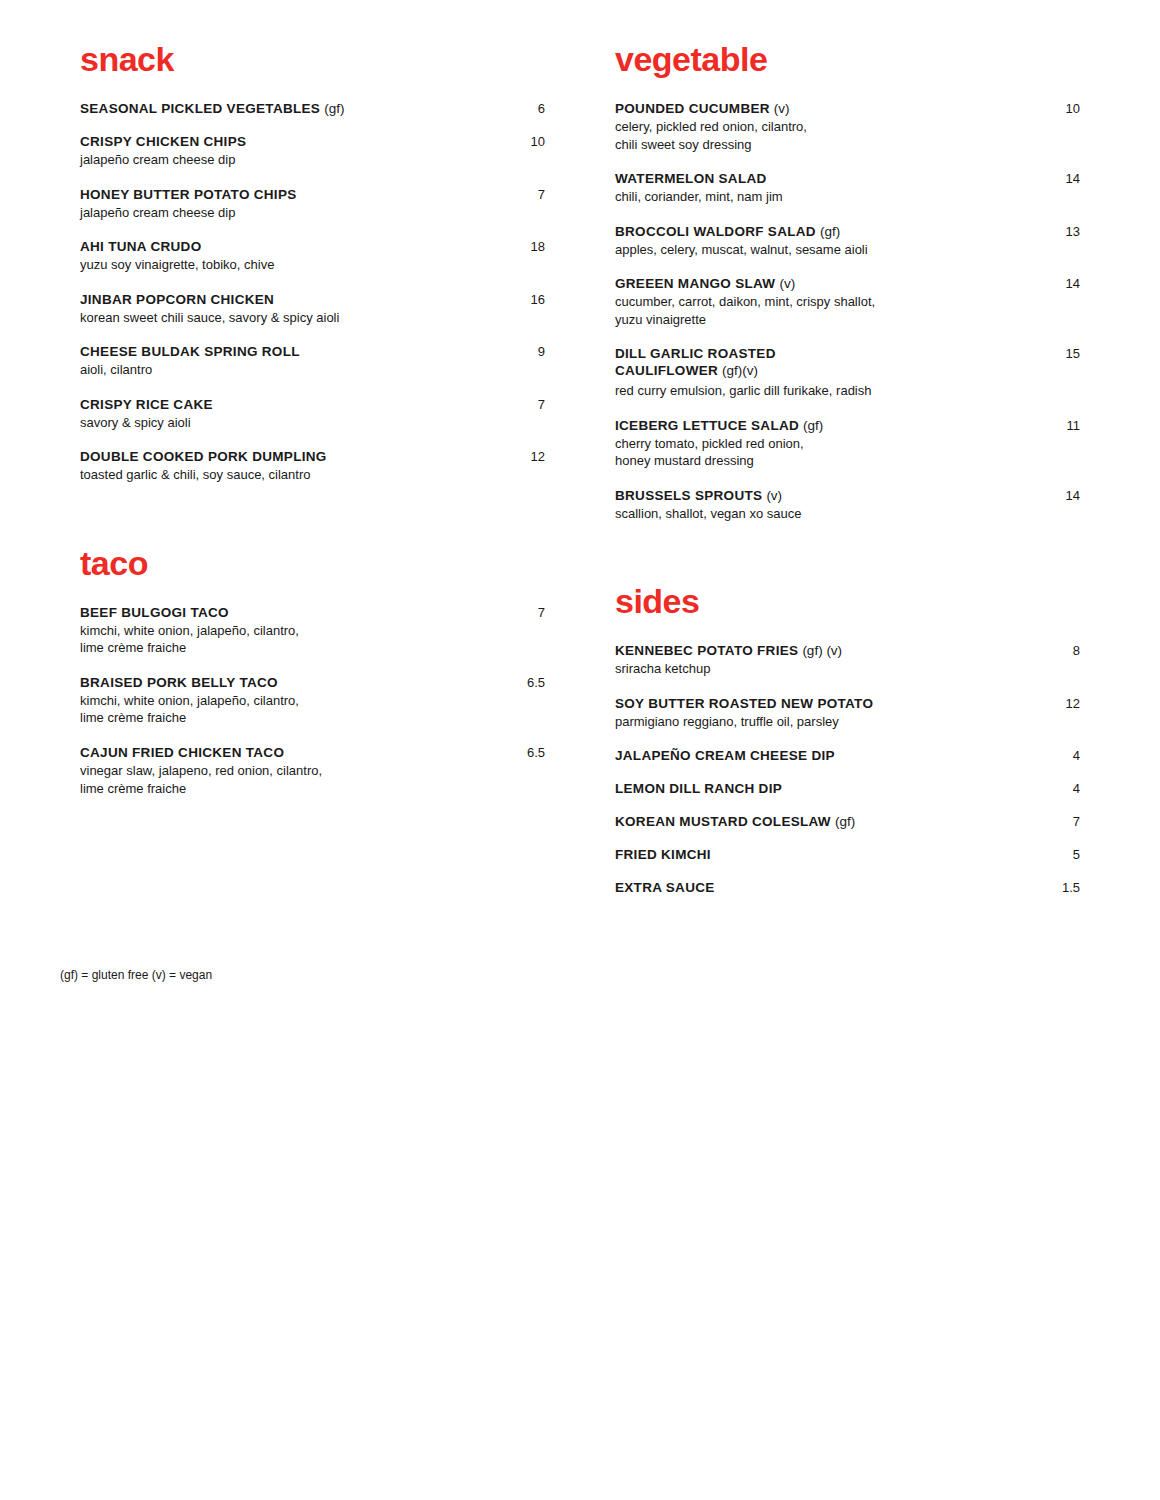snack
SEASONAL PICKLED VEGETABLES (gf) 6
CRISPY CHICKEN CHIPS 10
jalapeño cream cheese dip
HONEY BUTTER POTATO CHIPS 7
jalapeño cream cheese dip
AHI TUNA CRUDO 18
yuzu soy vinaigrette, tobiko, chive
JINBAR POPCORN CHICKEN 16
korean sweet chili sauce, savory & spicy aioli
CHEESE BULDAK SPRING ROLL 9
aioli, cilantro
CRISPY RICE CAKE 7
savory & spicy aioli
DOUBLE COOKED PORK DUMPLING 12
toasted garlic & chili, soy sauce, cilantro
taco
BEEF BULGOGI TACO 7
kimchi, white onion, jalapeño, cilantro,
lime crème fraiche
BRAISED PORK BELLY TACO 6.5
kimchi, white onion, jalapeño, cilantro,
lime crème fraiche
CAJUN FRIED CHICKEN TACO 6.5
vinegar slaw, jalapeno, red onion, cilantro,
lime crème fraiche
vegetable
POUNDED CUCUMBER (v) 10
celery, pickled red onion, cilantro,
chili sweet soy dressing
WATERMELON SALAD 14
chili, coriander, mint, nam jim
BROCCOLI WALDORF SALAD (gf) 13
apples, celery, muscat, walnut, sesame aioli
GREEEN MANGO SLAW (v) 14
cucumber, carrot, daikon, mint, crispy shallot,
yuzu vinaigrette
DILL GARLIC ROASTED
CAULIFLOWER (gf)(v) 15
red curry emulsion, garlic dill furikake, radish
ICEBERG LETTUCE SALAD (gf) 11
cherry tomato, pickled red onion,
honey mustard dressing
BRUSSELS SPROUTS (v) 14
scallion, shallot, vegan xo sauce
sides
KENNEBEC POTATO FRIES (gf) (v) 8
sriracha ketchup
SOY BUTTER ROASTED NEW POTATO 12
parmigiano reggiano, truffle oil, parsley
JALAPEÑO CREAM CHEESE DIP 4
LEMON DILL RANCH DIP 4
KOREAN MUSTARD COLESLAW (gf) 7
FRIED KIMCHI 5
EXTRA SAUCE 1.5
(gf) = gluten free (v) = vegan